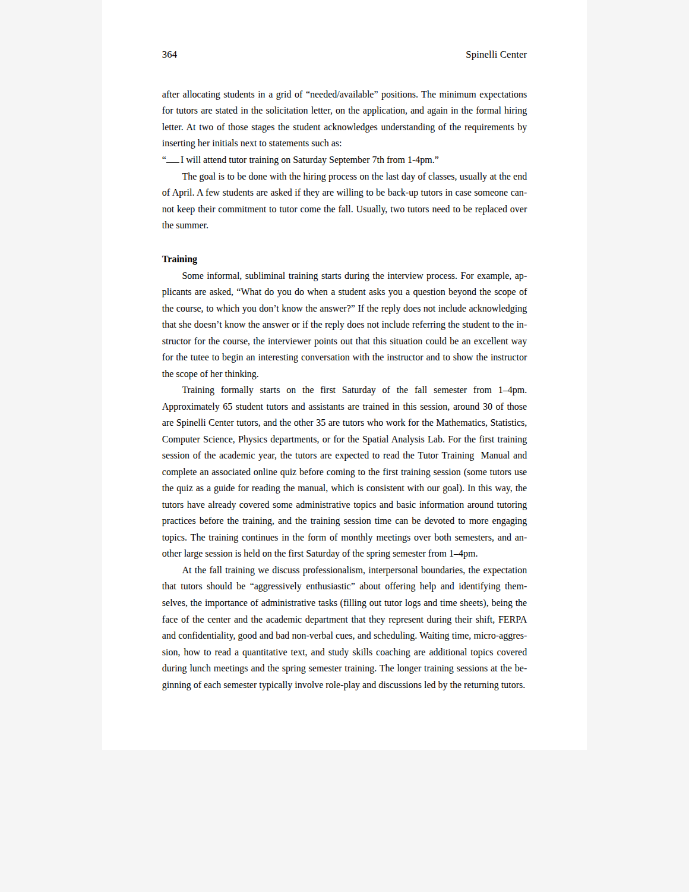364 Spinelli Center
after allocating students in a grid of “needed/available” positions. The minimum expectations for tutors are stated in the solicitation letter, on the application, and again in the formal hiring letter. At two of those stages the student acknowledges understanding of the requirements by inserting her initials next to statements such as:
“ I will attend tutor training on Saturday September 7th from 1-4pm.”
The goal is to be done with the hiring process on the last day of classes, usually at the end of April. A few students are asked if they are willing to be back-up tutors in case someone cannot keep their commitment to tutor come the fall. Usually, two tutors need to be replaced over the summer.
Training
Some informal, subliminal training starts during the interview process. For example, applicants are asked, “What do you do when a student asks you a question beyond the scope of the course, to which you don’t know the answer?” If the reply does not include acknowledging that she doesn’t know the answer or if the reply does not include referring the student to the instructor for the course, the interviewer points out that this situation could be an excellent way for the tutee to begin an interesting conversation with the instructor and to show the instructor the scope of her thinking.
Training formally starts on the first Saturday of the fall semester from 1–4pm. Approximately 65 student tutors and assistants are trained in this session, around 30 of those are Spinelli Center tutors, and the other 35 are tutors who work for the Mathematics, Statistics, Computer Science, Physics departments, or for the Spatial Analysis Lab. For the first training session of the academic year, the tutors are expected to read the Tutor Training Manual and complete an associated online quiz before coming to the first training session (some tutors use the quiz as a guide for reading the manual, which is consistent with our goal). In this way, the tutors have already covered some administrative topics and basic information around tutoring practices before the training, and the training session time can be devoted to more engaging topics. The training continues in the form of monthly meetings over both semesters, and another large session is held on the first Saturday of the spring semester from 1–4pm.
At the fall training we discuss professionalism, interpersonal boundaries, the expectation that tutors should be “aggressively enthusiastic” about offering help and identifying themselves, the importance of administrative tasks (filling out tutor logs and time sheets), being the face of the center and the academic department that they represent during their shift, FERPA and confidentiality, good and bad non-verbal cues, and scheduling. Waiting time, micro-aggression, how to read a quantitative text, and study skills coaching are additional topics covered during lunch meetings and the spring semester training. The longer training sessions at the beginning of each semester typically involve role-play and discussions led by the returning tutors.